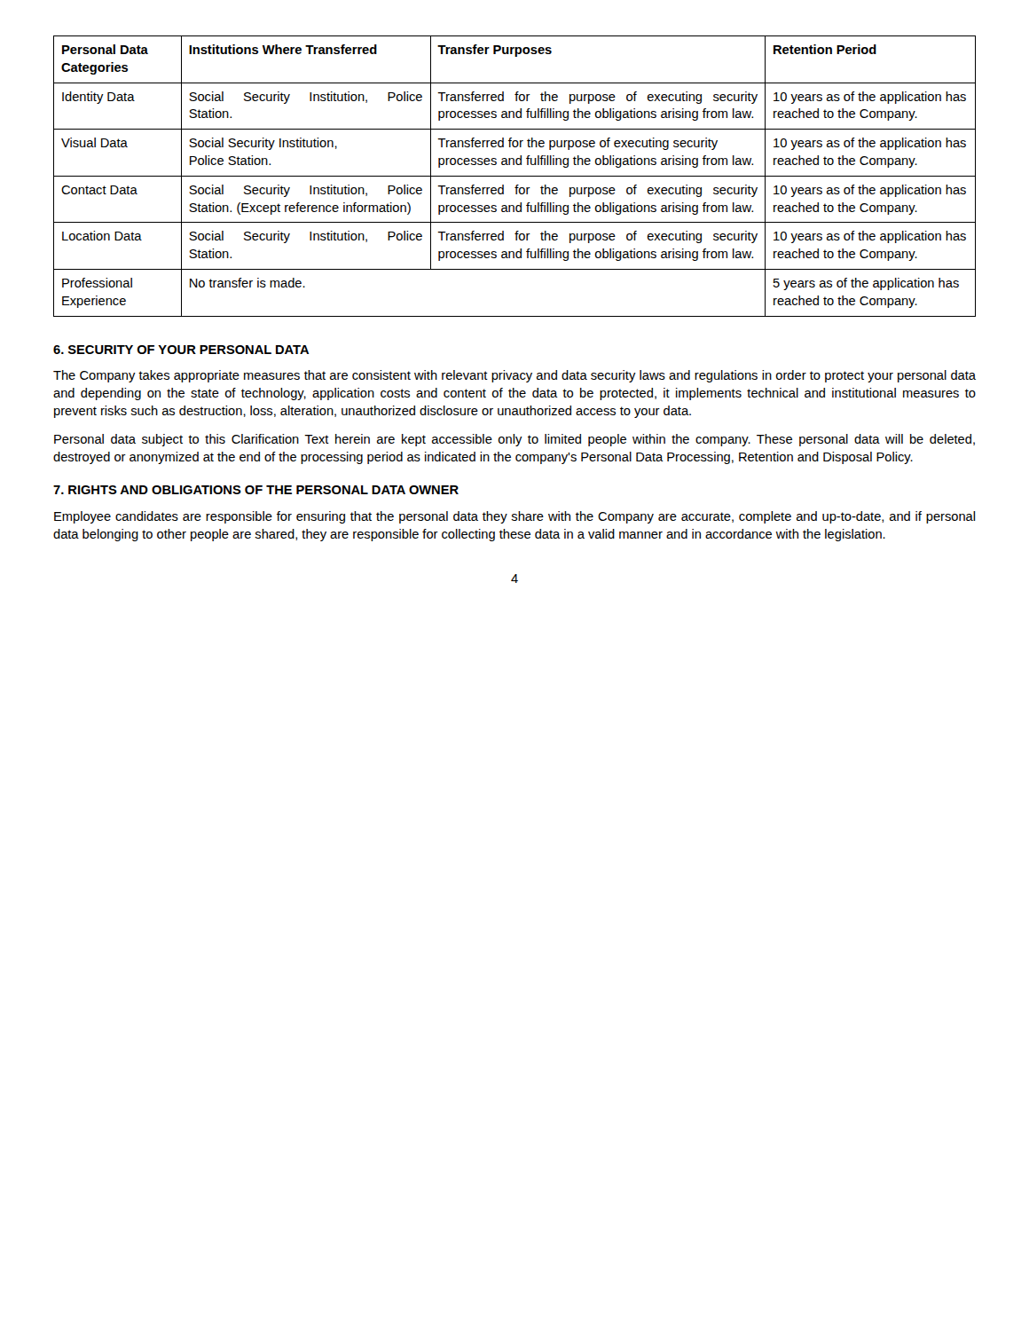| Personal Data Categories | Institutions Where Transferred | Transfer Purposes | Retention Period |
| --- | --- | --- | --- |
| Identity Data | Social Security Institution, Police Station. | Transferred for the purpose of executing security processes and fulfilling the obligations arising from law. | 10 years as of the application has reached to the Company. |
| Visual Data | Social Security Institution, Police Station. | Transferred for the purpose of executing security processes and fulfilling the obligations arising from law. | 10 years as of the application has reached to the Company. |
| Contact Data | Social Security Institution, Police Station. (Except reference information) | Transferred for the purpose of executing security processes and fulfilling the obligations arising from law. | 10 years as of the application has reached to the Company. |
| Location Data | Social Security Institution, Police Station. | Transferred for the purpose of executing security processes and fulfilling the obligations arising from law. | 10 years as of the application has reached to the Company. |
| Professional Experience | No transfer is made. | 5 years as of the application has reached to the Company. |
6. SECURITY OF YOUR PERSONAL DATA
The Company takes appropriate measures that are consistent with relevant privacy and data security laws and regulations in order to protect your personal data and depending on the state of technology, application costs and content of the data to be protected, it implements technical and institutional measures to prevent risks such as destruction, loss, alteration, unauthorized disclosure or unauthorized access to your data.
Personal data subject to this Clarification Text herein are kept accessible only to limited people within the company. These personal data will be deleted, destroyed or anonymized at the end of the processing period as indicated in the company's Personal Data Processing, Retention and Disposal Policy.
7. RIGHTS AND OBLIGATIONS OF THE PERSONAL DATA OWNER
Employee candidates are responsible for ensuring that the personal data they share with the Company are accurate, complete and up-to-date, and if personal data belonging to other people are shared, they are responsible for collecting these data in a valid manner and in accordance with the legislation.
4